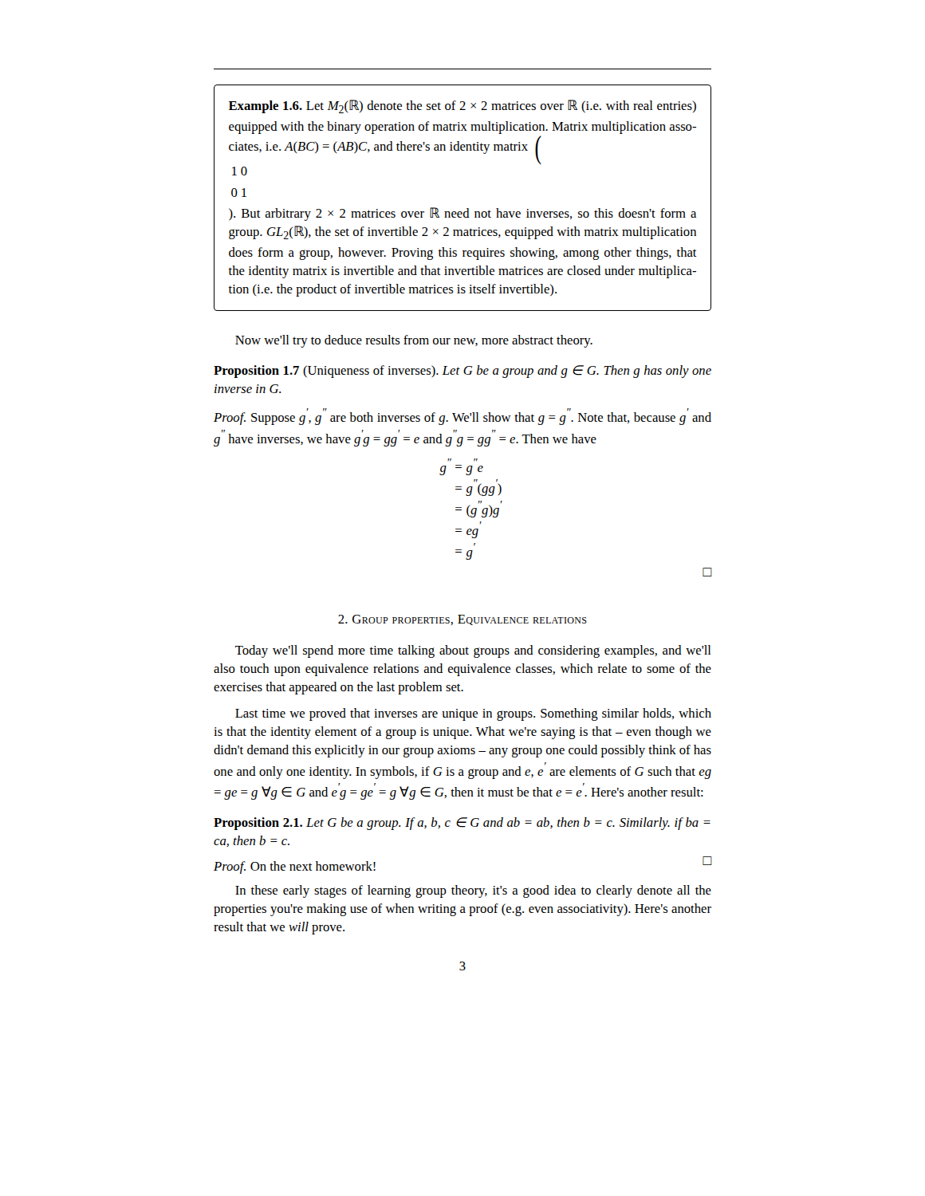Example 1.6. Let M2(ℝ) denote the set of 2 × 2 matrices over ℝ (i.e. with real entries) equipped with the binary operation of matrix multiplication. Matrix multiplication associates, i.e. A(BC) = (AB)C, and there's an identity matrix (
| 1 | 0 |
| 0 | 1 |
). But arbitrary 2 × 2 matrices over ℝ need not have inverses, so this doesn't form a group. GL2(ℝ), the set of invertible 2 × 2 matrices, equipped with matrix multiplication does form a group, however. Proving this requires showing, among other things, that the identity matrix is invertible and that invertible matrices are closed under multiplication (i.e. the product of invertible matrices is itself invertible).
Now we'll try to deduce results from our new, more abstract theory.
Proposition 1.7 (Uniqueness of inverses). Let G be a group and g ∈ G. Then g has only one inverse in G.
Proof. Suppose g′, g″ are both inverses of g. We'll show that g = g″. Note that, because g′ and g″ have inverses, we have g′g = gg′ = e and g″g = gg″ = e. Then we have
g″=g″e =g″(gg′) =(g″g)g′ =eg′ =g′
□
2. Group properties, Equivalence relations
Today we'll spend more time talking about groups and considering examples, and we'll also touch upon equivalence relations and equivalence classes, which relate to some of the exercises that appeared on the last problem set.
Last time we proved that inverses are unique in groups. Something similar holds, which is that the identity element of a group is unique. What we're saying is that – even though we didn't demand this explicitly in our group axioms – any group one could possibly think of has one and only one identity. In symbols, if G is a group and e, e′ are elements of G such that eg = ge = g ∀g ∈ G and e′g = ge′ = g ∀g ∈ G, then it must be that e = e′. Here's another result:
Proposition 2.1. Let G be a group. If a, b, c ∈ G and ab = ab, then b = c. Similarly. if ba = ca, then b = c.
Proof. On the next homework! □
In these early stages of learning group theory, it's a good idea to clearly denote all the properties you're making use of when writing a proof (e.g. even associativity). Here's another result that we will prove.
3